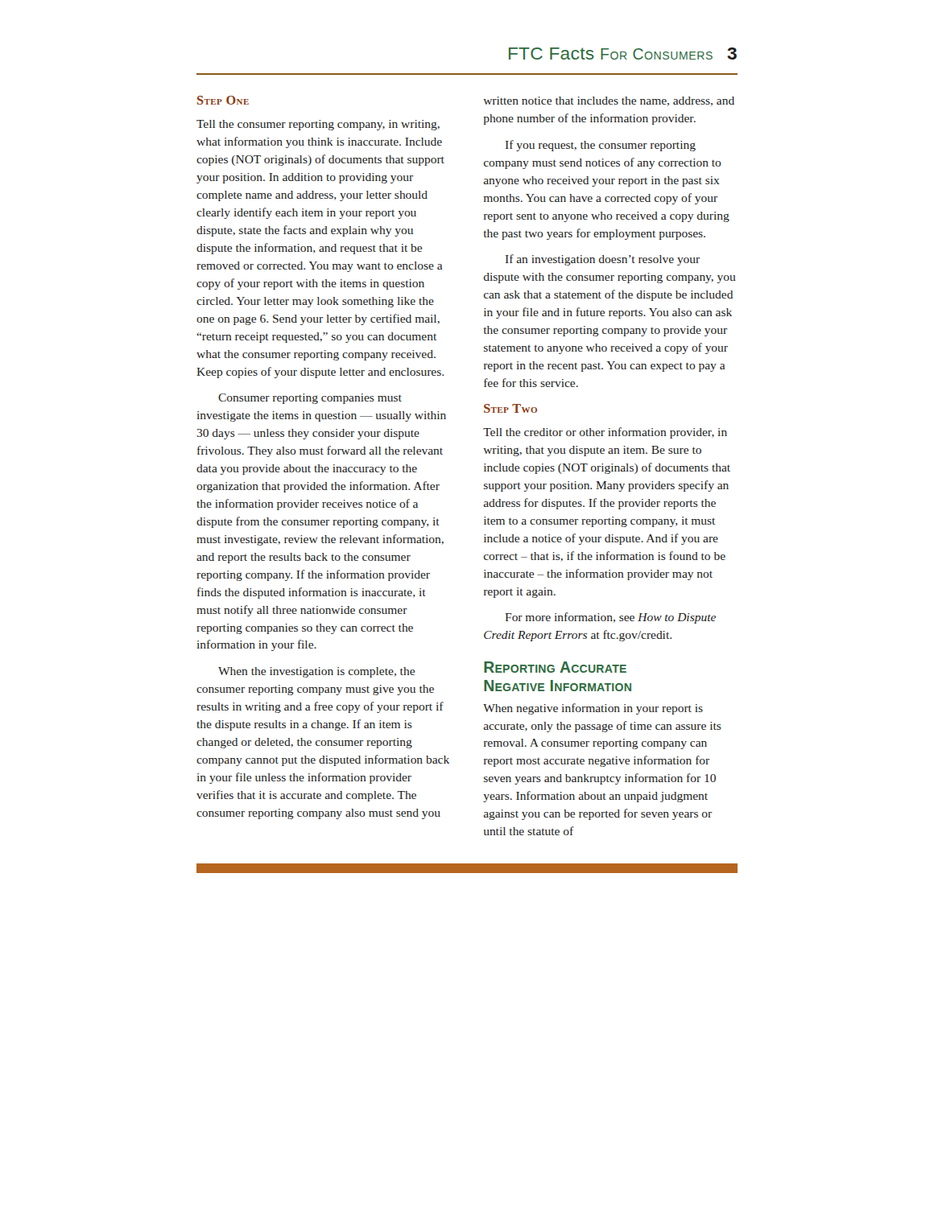FTC Facts For Consumers 3
Step One
Tell the consumer reporting company, in writing, what information you think is inaccurate. Include copies (NOT originals) of documents that support your position. In addition to providing your complete name and address, your letter should clearly identify each item in your report you dispute, state the facts and explain why you dispute the information, and request that it be removed or corrected. You may want to enclose a copy of your report with the items in question circled. Your letter may look something like the one on page 6. Send your letter by certified mail, “return receipt requested,” so you can document what the consumer reporting company received. Keep copies of your dispute letter and enclosures.
Consumer reporting companies must investigate the items in question — usually within 30 days — unless they consider your dispute frivolous. They also must forward all the relevant data you provide about the inaccuracy to the organization that provided the information. After the information provider receives notice of a dispute from the consumer reporting company, it must investigate, review the relevant information, and report the results back to the consumer reporting company. If the information provider finds the disputed information is inaccurate, it must notify all three nationwide consumer reporting companies so they can correct the information in your file.
When the investigation is complete, the consumer reporting company must give you the results in writing and a free copy of your report if the dispute results in a change. If an item is changed or deleted, the consumer reporting company cannot put the disputed information back in your file unless the information provider verifies that it is accurate and complete. The consumer reporting company also must send you written notice that includes the name, address, and phone number of the information provider.
If you request, the consumer reporting company must send notices of any correction to anyone who received your report in the past six months. You can have a corrected copy of your report sent to anyone who received a copy during the past two years for employment purposes.
If an investigation doesn’t resolve your dispute with the consumer reporting company, you can ask that a statement of the dispute be included in your file and in future reports. You also can ask the consumer reporting company to provide your statement to anyone who received a copy of your report in the recent past. You can expect to pay a fee for this service.
Step Two
Tell the creditor or other information provider, in writing, that you dispute an item. Be sure to include copies (NOT originals) of documents that support your position. Many providers specify an address for disputes. If the provider reports the item to a consumer reporting company, it must include a notice of your dispute. And if you are correct – that is, if the information is found to be inaccurate – the information provider may not report it again.
For more information, see How to Dispute Credit Report Errors at ftc.gov/credit.
Reporting Accurate
Negative Information
When negative information in your report is accurate, only the passage of time can assure its removal. A consumer reporting company can report most accurate negative information for seven years and bankruptcy information for 10 years. Information about an unpaid judgment against you can be reported for seven years or until the statute of